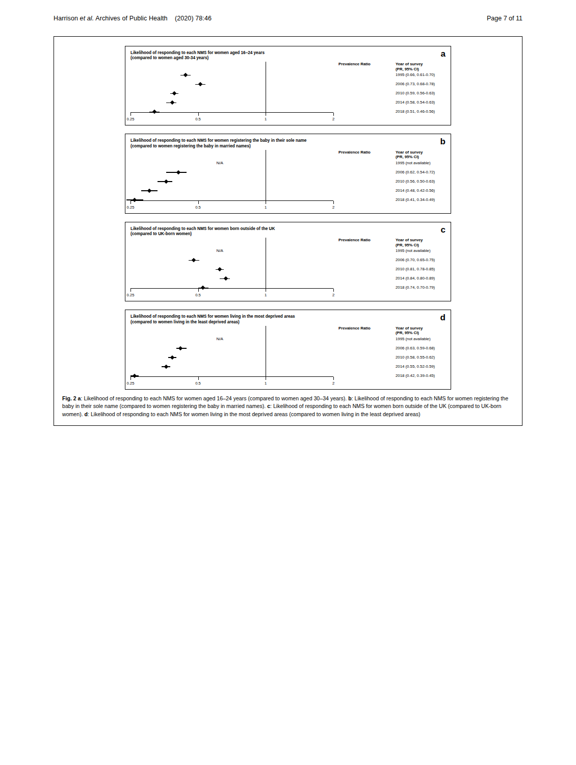Harrison et al. Archives of Public Health (2020) 78:46
Page 7 of 11
a
Likelihood of responding to each NMS for women aged 16–24 years
(compared to women aged 30-34 years)
0.25
0.5
1
2
Prevalence Ratio
Year of survey(PR, 95% CI)
1995 (0.66, 0.61-0.70)
2006 (0.73, 0.68-0.78)
2010 (0.59, 0.56-0.63)
2014 (0.58, 0.54-0.63)
2018 (0.51, 0.46-0.56)
b
Likelihood of responding to each NMS for women registering the baby in their sole name
(compared to women registering the baby in married names)
N/A
0.25
0.5
1
2
Prevalence Ratio
Year of survey(PR, 95% CI)
1995 (not available)
2006 (0.62, 0.54-0.72)
2010 (0.56, 0.50-0.63)
2014 (0.48, 0.42-0.56)
2018 (0.41, 0.34-0.49)
c
Likelihood of responding to each NMS for women born outside of the UK
(compared to UK-born women)
N/A
0.25
0.5
1
2
Prevalence Ratio
Year of survey(PR, 95% CI)
1995 (not available)
2006 (0.70, 0.65-0.75)
2010 (0.81, 0.78-0.85)
2014 (0.84, 0.80-0.89)
2018 (0.74, 0.70-0.79)
d
Likelihood of responding to each NMS for women living in the most deprived areas
(compared to women living in the least deprived areas)
N/A
0.25
0.5
1
2
Prevalence Ratio
Year of survey(PR, 95% CI)
1995 (not available)
2006 (0.63, 0.59-0.68)
2010 (0.58, 0.55-0.62)
2014 (0.55, 0.52-0.59)
2018 (0.42, 0.39-0.45)
Fig. 2 a: Likelihood of responding to each NMS for women aged 16–24 years (compared to women aged 30–34 years). b: Likelihood of responding to each NMS for women registering the baby in their sole name (compared to women registering the baby in married names). c: Likelihood of responding to each NMS for women born outside of the UK (compared to UK-born women). d: Likelihood of responding to each NMS for women living in the most deprived areas (compared to women living in the least deprived areas)